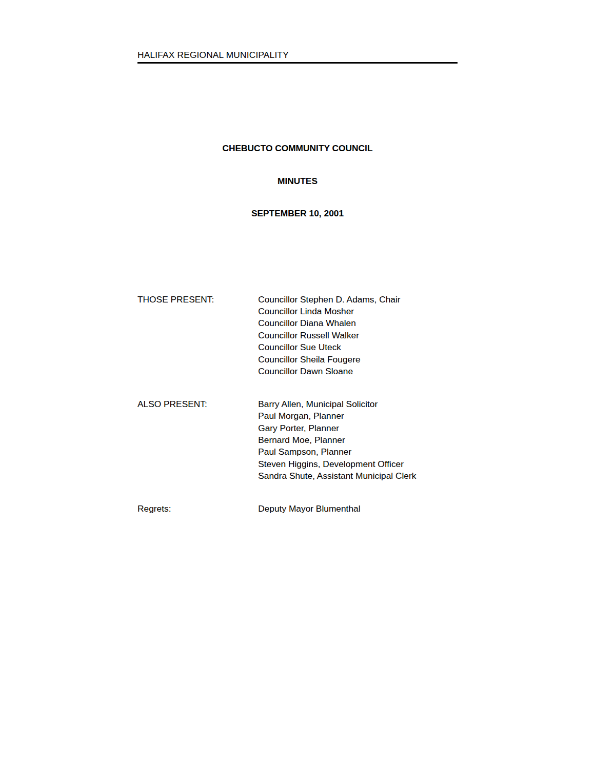HALIFAX REGIONAL MUNICIPALITY
CHEBUCTO COMMUNITY COUNCIL
MINUTES
SEPTEMBER 10, 2001
| THOSE PRESENT: | Councillor Stephen D. Adams, Chair Councillor Linda Mosher Councillor Diana Whalen Councillor Russell Walker Councillor Sue Uteck Councillor Sheila Fougere Councillor Dawn Sloane |
| ALSO PRESENT: | Barry Allen, Municipal Solicitor Paul Morgan, Planner Gary Porter, Planner Bernard Moe, Planner Paul Sampson, Planner Steven Higgins, Development Officer Sandra Shute, Assistant Municipal Clerk |
| Regrets: | Deputy Mayor Blumenthal |